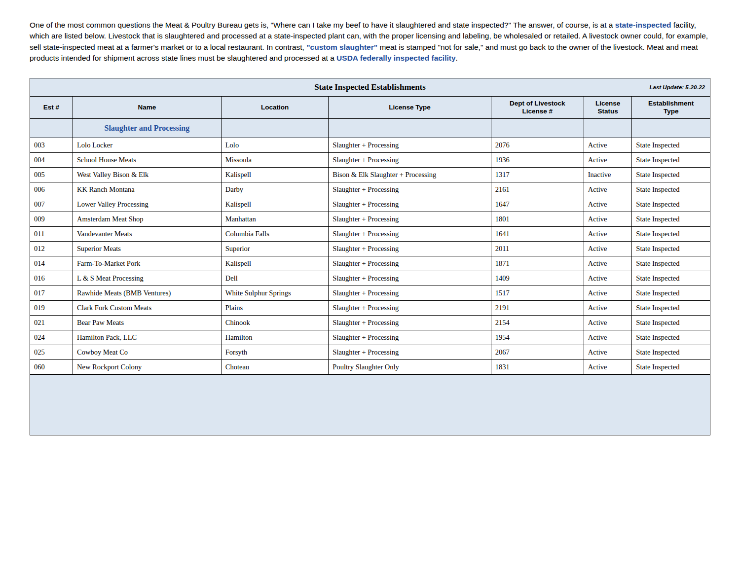One of the most common questions the Meat & Poultry Bureau gets is, "Where can I take my beef to have it slaughtered and state inspected?" The answer, of course, is at a state-inspected facility, which are listed below. Livestock that is slaughtered and processed at a state-inspected plant can, with the proper licensing and labeling, be wholesaled or retailed. A livestock owner could, for example, sell state-inspected meat at a farmer's market or to a local restaurant. In contrast, "custom slaughter" meat is stamped "not for sale," and must go back to the owner of the livestock. Meat and meat products intended for shipment across state lines must be slaughtered and processed at a USDA federally inspected facility.
State Inspected Establishments Last Update: 5-20-22
| Est # | Name | Location | License Type | Dept of Livestock License # | License Status | Establishment Type |
| --- | --- | --- | --- | --- | --- | --- |
| | Slaughter and Processing | | | | | |
| 003 | Lolo Locker | Lolo | Slaughter + Processing | 2076 | Active | State Inspected |
| 004 | School House Meats | Missoula | Slaughter + Processing | 1936 | Active | State Inspected |
| 005 | West Valley Bison & Elk | Kalispell | Bison & Elk Slaughter + Processing | 1317 | Inactive | State Inspected |
| 006 | KK Ranch Montana | Darby | Slaughter + Processing | 2161 | Active | State Inspected |
| 007 | Lower Valley Processing | Kalispell | Slaughter + Processing | 1647 | Active | State Inspected |
| 009 | Amsterdam Meat Shop | Manhattan | Slaughter + Processing | 1801 | Active | State Inspected |
| 011 | Vandevanter Meats | Columbia Falls | Slaughter + Processing | 1641 | Active | State Inspected |
| 012 | Superior Meats | Superior | Slaughter + Processing | 2011 | Active | State Inspected |
| 014 | Farm-To-Market Pork | Kalispell | Slaughter + Processing | 1871 | Active | State Inspected |
| 016 | L & S Meat Processing | Dell | Slaughter + Processing | 1409 | Active | State Inspected |
| 017 | Rawhide Meats (BMB Ventures) | White Sulphur Springs | Slaughter + Processing | 1517 | Active | State Inspected |
| 019 | Clark Fork Custom Meats | Plains | Slaughter + Processing | 2191 | Active | State Inspected |
| 021 | Bear Paw Meats | Chinook | Slaughter + Processing | 2154 | Active | State Inspected |
| 024 | Hamilton Pack, LLC | Hamilton | Slaughter + Processing | 1954 | Active | State Inspected |
| 025 | Cowboy Meat Co | Forsyth | Slaughter + Processing | 2067 | Active | State Inspected |
| 060 | New Rockport Colony | Choteau | Poultry Slaughter Only | 1831 | Active | State Inspected |